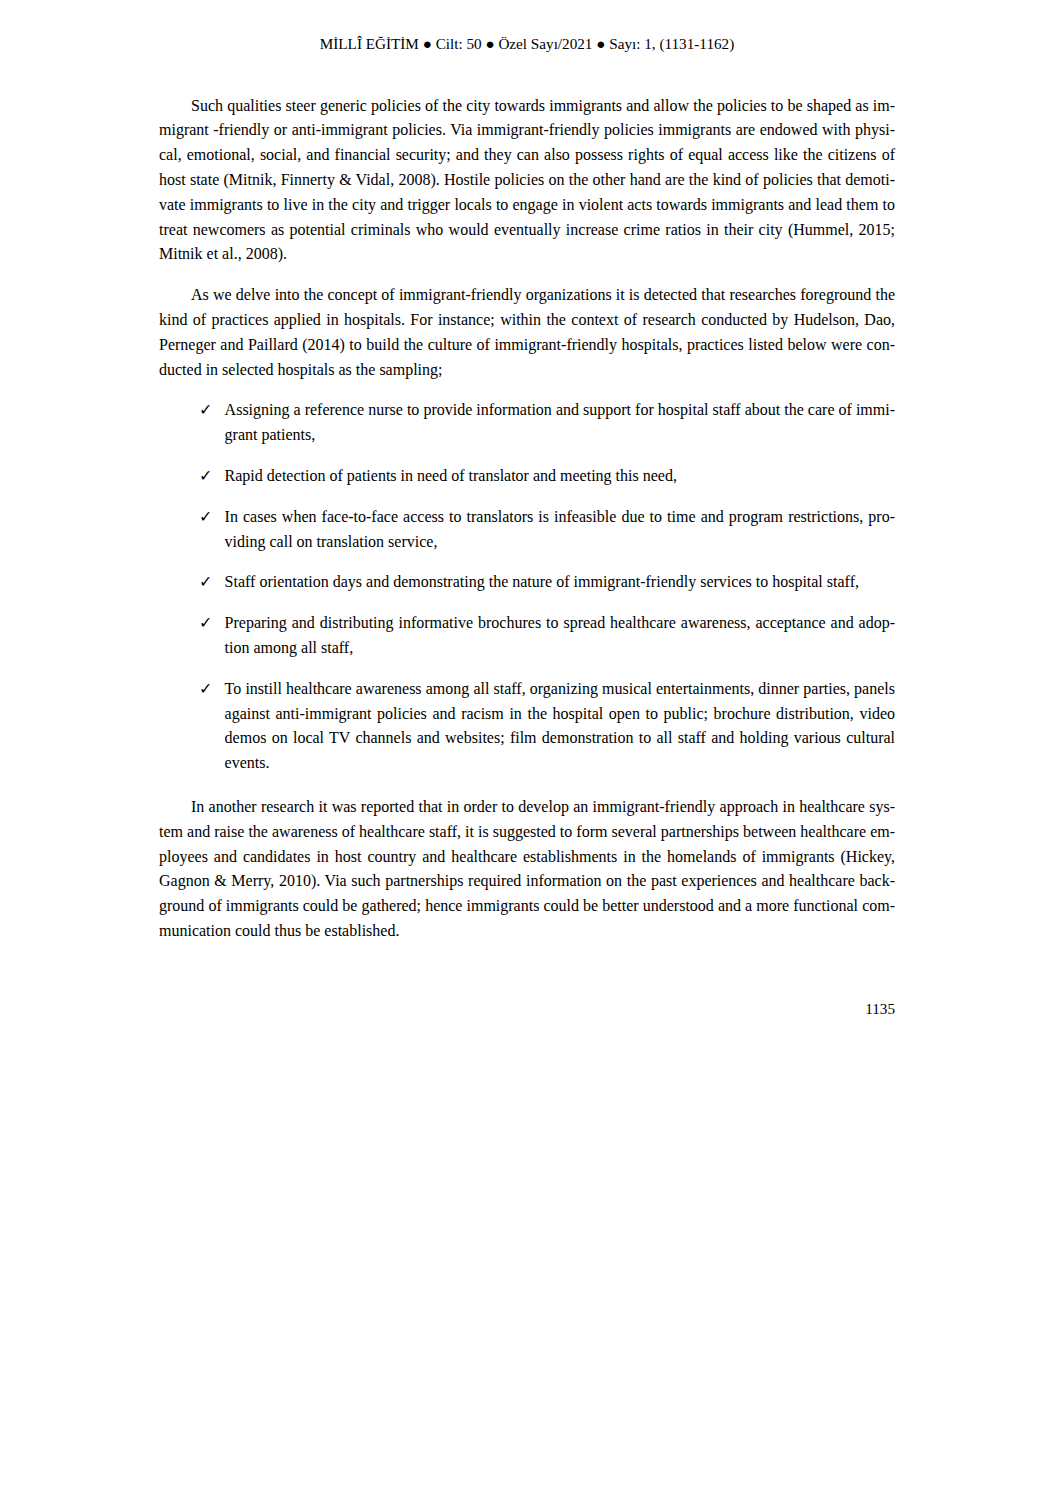MİLLÎ EĞİTİM ● Cilt: 50 ● Özel Sayı/2021 ● Sayı: 1, (1131-1162)
Such qualities steer generic policies of the city towards immigrants and allow the policies to be shaped as immigrant -friendly or anti-immigrant policies. Via immigrant-friendly policies immigrants are endowed with physical, emotional, social, and financial security; and they can also possess rights of equal access like the citizens of host state (Mitnik, Finnerty & Vidal, 2008). Hostile policies on the other hand are the kind of policies that demotivate immigrants to live in the city and trigger locals to engage in violent acts towards immigrants and lead them to treat newcomers as potential criminals who would eventually increase crime ratios in their city (Hummel, 2015; Mitnik et al., 2008).
As we delve into the concept of immigrant-friendly organizations it is detected that researches foreground the kind of practices applied in hospitals. For instance; within the context of research conducted by Hudelson, Dao, Perneger and Paillard (2014) to build the culture of immigrant-friendly hospitals, practices listed below were conducted in selected hospitals as the sampling;
Assigning a reference nurse to provide information and support for hospital staff about the care of immigrant patients,
Rapid detection of patients in need of translator and meeting this need,
In cases when face-to-face access to translators is infeasible due to time and program restrictions, providing call on translation service,
Staff orientation days and demonstrating the nature of immigrant-friendly services to hospital staff,
Preparing and distributing informative brochures to spread healthcare awareness, acceptance and adoption among all staff,
To instill healthcare awareness among all staff, organizing musical entertainments, dinner parties, panels against anti-immigrant policies and racism in the hospital open to public; brochure distribution, video demos on local TV channels and websites; film demonstration to all staff and holding various cultural events.
In another research it was reported that in order to develop an immigrant-friendly approach in healthcare system and raise the awareness of healthcare staff, it is suggested to form several partnerships between healthcare employees and candidates in host country and healthcare establishments in the homelands of immigrants (Hickey, Gagnon & Merry, 2010). Via such partnerships required information on the past experiences and healthcare background of immigrants could be gathered; hence immigrants could be better understood and a more functional communication could thus be established.
1135